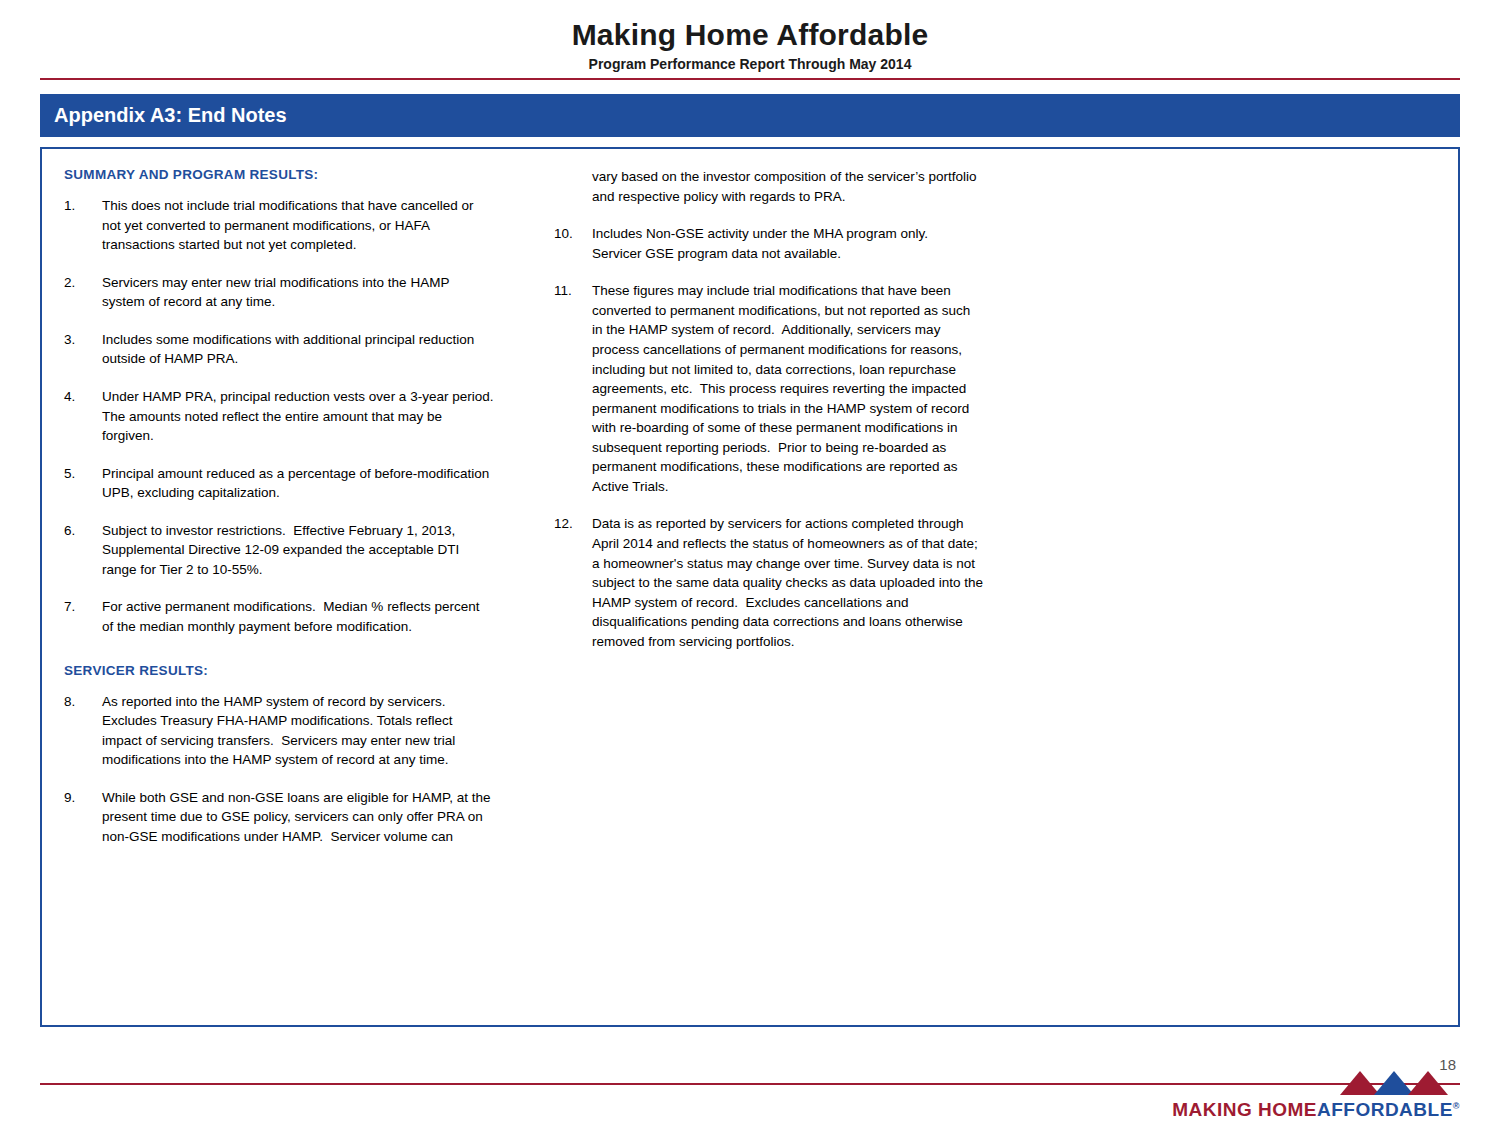Making Home Affordable
Program Performance Report Through May 2014
Appendix A3: End Notes
SUMMARY AND PROGRAM RESULTS:
1. This does not include trial modifications that have cancelled or not yet converted to permanent modifications, or HAFA transactions started but not yet completed.
2. Servicers may enter new trial modifications into the HAMP system of record at any time.
3. Includes some modifications with additional principal reduction outside of HAMP PRA.
4. Under HAMP PRA, principal reduction vests over a 3-year period. The amounts noted reflect the entire amount that may be forgiven.
5. Principal amount reduced as a percentage of before-modification UPB, excluding capitalization.
6. Subject to investor restrictions. Effective February 1, 2013, Supplemental Directive 12-09 expanded the acceptable DTI range for Tier 2 to 10-55%.
7. For active permanent modifications. Median % reflects percent of the median monthly payment before modification.
SERVICER RESULTS:
8. As reported into the HAMP system of record by servicers. Excludes Treasury FHA-HAMP modifications. Totals reflect impact of servicing transfers. Servicers may enter new trial modifications into the HAMP system of record at any time.
9. While both GSE and non-GSE loans are eligible for HAMP, at the present time due to GSE policy, servicers can only offer PRA on non-GSE modifications under HAMP. Servicer volume can
vary based on the investor composition of the servicer’s portfolio and respective policy with regards to PRA.
10. Includes Non-GSE activity under the MHA program only. Servicer GSE program data not available.
11. These figures may include trial modifications that have been converted to permanent modifications, but not reported as such in the HAMP system of record. Additionally, servicers may process cancellations of permanent modifications for reasons, including but not limited to, data corrections, loan repurchase agreements, etc. This process requires reverting the impacted permanent modifications to trials in the HAMP system of record with re-boarding of some of these permanent modifications in subsequent reporting periods. Prior to being re-boarded as permanent modifications, these modifications are reported as Active Trials.
12. Data is as reported by servicers for actions completed through April 2014 and reflects the status of homeowners as of that date; a homeowner's status may change over time. Survey data is not subject to the same data quality checks as data uploaded into the HAMP system of record. Excludes cancellations and disqualifications pending data corrections and loans otherwise removed from servicing portfolios.
18
MAKING HOME AFFORDABLE®